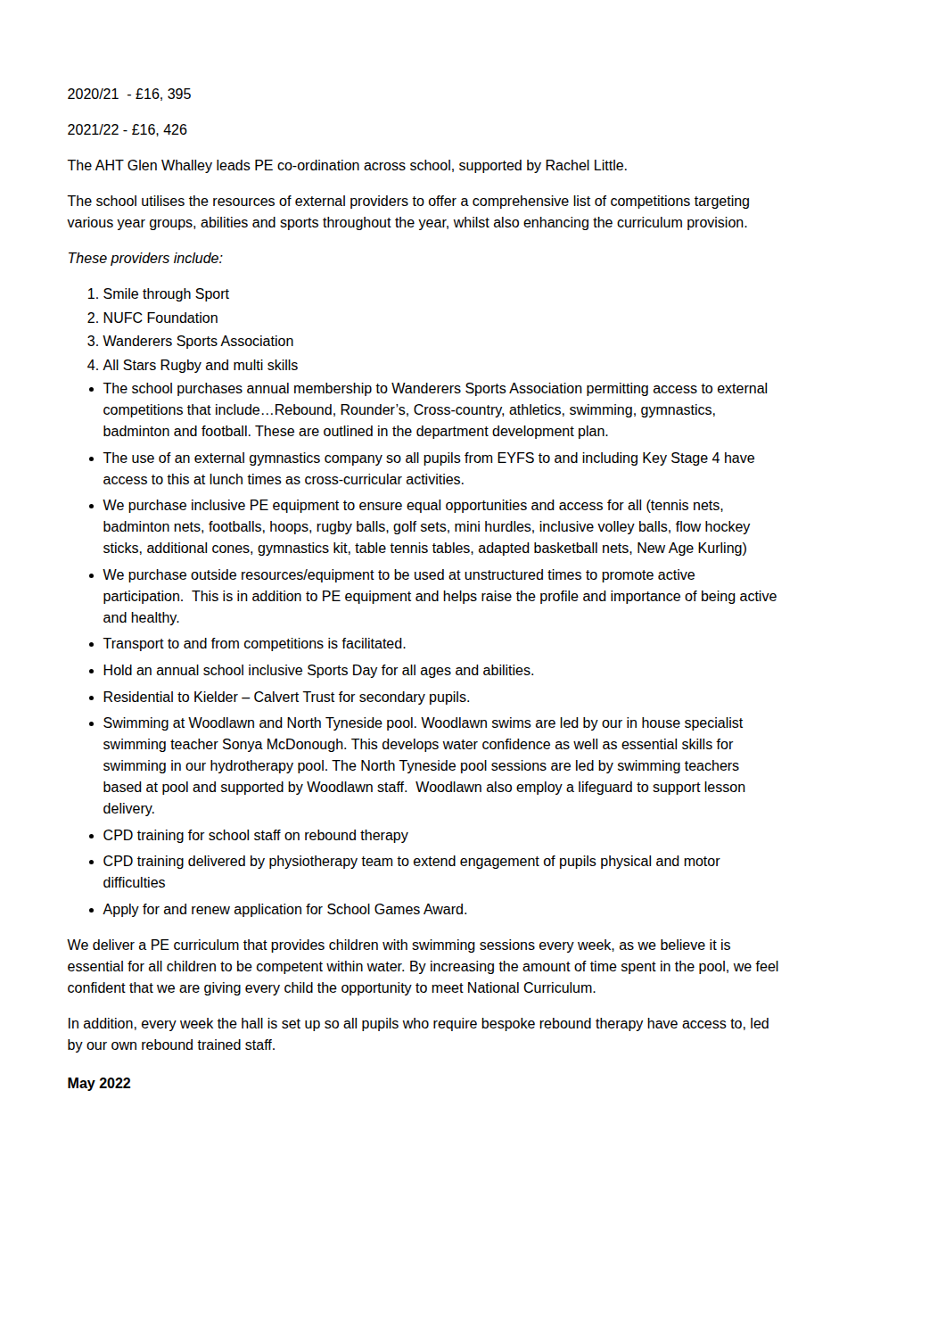2020/21 - £16, 395
2021/22 - £16, 426
The AHT Glen Whalley leads PE co-ordination across school, supported by Rachel Little.
The school utilises the resources of external providers to offer a comprehensive list of competitions targeting various year groups, abilities and sports throughout the year, whilst also enhancing the curriculum provision.
These providers include:
Smile through Sport
NUFC Foundation
Wanderers Sports Association
All Stars Rugby and multi skills
The school purchases annual membership to Wanderers Sports Association permitting access to external competitions that include…Rebound, Rounder’s, Cross-country, athletics, swimming, gymnastics, badminton and football. These are outlined in the department development plan.
The use of an external gymnastics company so all pupils from EYFS to and including Key Stage 4 have access to this at lunch times as cross-curricular activities.
We purchase inclusive PE equipment to ensure equal opportunities and access for all (tennis nets, badminton nets, footballs, hoops, rugby balls, golf sets, mini hurdles, inclusive volley balls, flow hockey sticks, additional cones, gymnastics kit, table tennis tables, adapted basketball nets, New Age Kurling)
We purchase outside resources/equipment to be used at unstructured times to promote active participation. This is in addition to PE equipment and helps raise the profile and importance of being active and healthy.
Transport to and from competitions is facilitated.
Hold an annual school inclusive Sports Day for all ages and abilities.
Residential to Kielder – Calvert Trust for secondary pupils.
Swimming at Woodlawn and North Tyneside pool. Woodlawn swims are led by our in house specialist swimming teacher Sonya McDonough. This develops water confidence as well as essential skills for swimming in our hydrotherapy pool. The North Tyneside pool sessions are led by swimming teachers based at pool and supported by Woodlawn staff. Woodlawn also employ a lifeguard to support lesson delivery.
CPD training for school staff on rebound therapy
CPD training delivered by physiotherapy team to extend engagement of pupils physical and motor difficulties
Apply for and renew application for School Games Award.
We deliver a PE curriculum that provides children with swimming sessions every week, as we believe it is essential for all children to be competent within water. By increasing the amount of time spent in the pool, we feel confident that we are giving every child the opportunity to meet National Curriculum.
In addition, every week the hall is set up so all pupils who require bespoke rebound therapy have access to, led by our own rebound trained staff.
May 2022